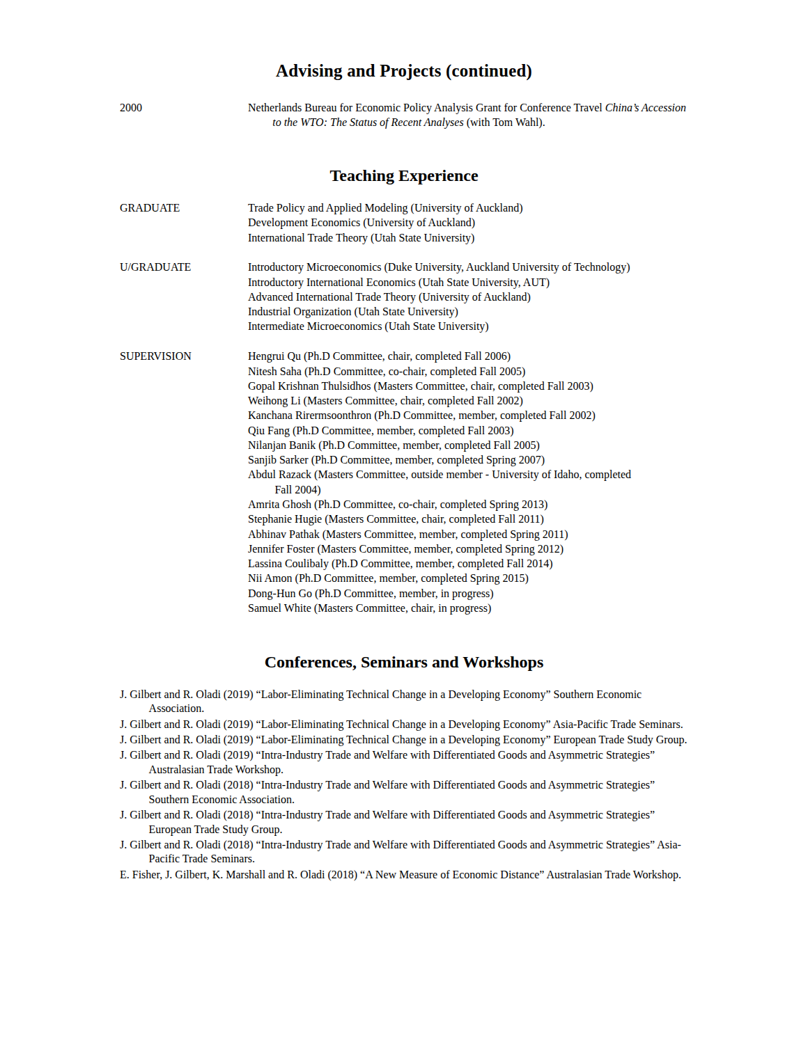Advising and Projects (continued)
2000
Netherlands Bureau for Economic Policy Analysis Grant for Conference Travel China’s Accession to the WTO: The Status of Recent Analyses (with Tom Wahl).
Teaching Experience
GRADUATE
Trade Policy and Applied Modeling (University of Auckland)
Development Economics (University of Auckland)
International Trade Theory (Utah State University)
U/GRADUATE
Introductory Microeconomics (Duke University, Auckland University of Technology)
Introductory International Economics (Utah State University, AUT)
Advanced International Trade Theory (University of Auckland)
Industrial Organization (Utah State University)
Intermediate Microeconomics (Utah State University)
SUPERVISION
Hengrui Qu (Ph.D Committee, chair, completed Fall 2006)
Nitesh Saha (Ph.D Committee, co-chair, completed Fall 2005)
Gopal Krishnan Thulsidhos (Masters Committee, chair, completed Fall 2003)
Weihong Li (Masters Committee, chair, completed Fall 2002)
Kanchana Rirermsoonthron (Ph.D Committee, member, completed Fall 2002)
Qiu Fang (Ph.D Committee, member, completed Fall 2003)
Nilanjan Banik (Ph.D Committee, member, completed Fall 2005)
Sanjib Sarker (Ph.D Committee, member, completed Spring 2007)
Abdul Razack (Masters Committee, outside member - University of Idaho, completed
Fall 2004)
Amrita Ghosh (Ph.D Committee, co-chair, completed Spring 2013)
Stephanie Hugie (Masters Committee, chair, completed Fall 2011)
Abhinav Pathak (Masters Committee, member, completed Spring 2011)
Jennifer Foster (Masters Committee, member, completed Spring 2012)
Lassina Coulibaly (Ph.D Committee, member, completed Fall 2014)
Nii Amon (Ph.D Committee, member, completed Spring 2015)
Dong-Hun Go (Ph.D Committee, member, in progress)
Samuel White (Masters Committee, chair, in progress)
Conferences, Seminars and Workshops
J. Gilbert and R. Oladi (2019) “Labor-Eliminating Technical Change in a Developing Economy” Southern Economic Association.
J. Gilbert and R. Oladi (2019) “Labor-Eliminating Technical Change in a Developing Economy” Asia-Pacific Trade Seminars.
J. Gilbert and R. Oladi (2019) “Labor-Eliminating Technical Change in a Developing Economy” European Trade Study Group.
J. Gilbert and R. Oladi (2019) “Intra-Industry Trade and Welfare with Differentiated Goods and Asymmetric Strategies” Australasian Trade Workshop.
J. Gilbert and R. Oladi (2018) “Intra-Industry Trade and Welfare with Differentiated Goods and Asymmetric Strategies” Southern Economic Association.
J. Gilbert and R. Oladi (2018) “Intra-Industry Trade and Welfare with Differentiated Goods and Asymmetric Strategies” European Trade Study Group.
J. Gilbert and R. Oladi (2018) “Intra-Industry Trade and Welfare with Differentiated Goods and Asymmetric Strategies” Asia-Pacific Trade Seminars.
E. Fisher, J. Gilbert, K. Marshall and R. Oladi (2018) “A New Measure of Economic Distance” Australasian Trade Workshop.